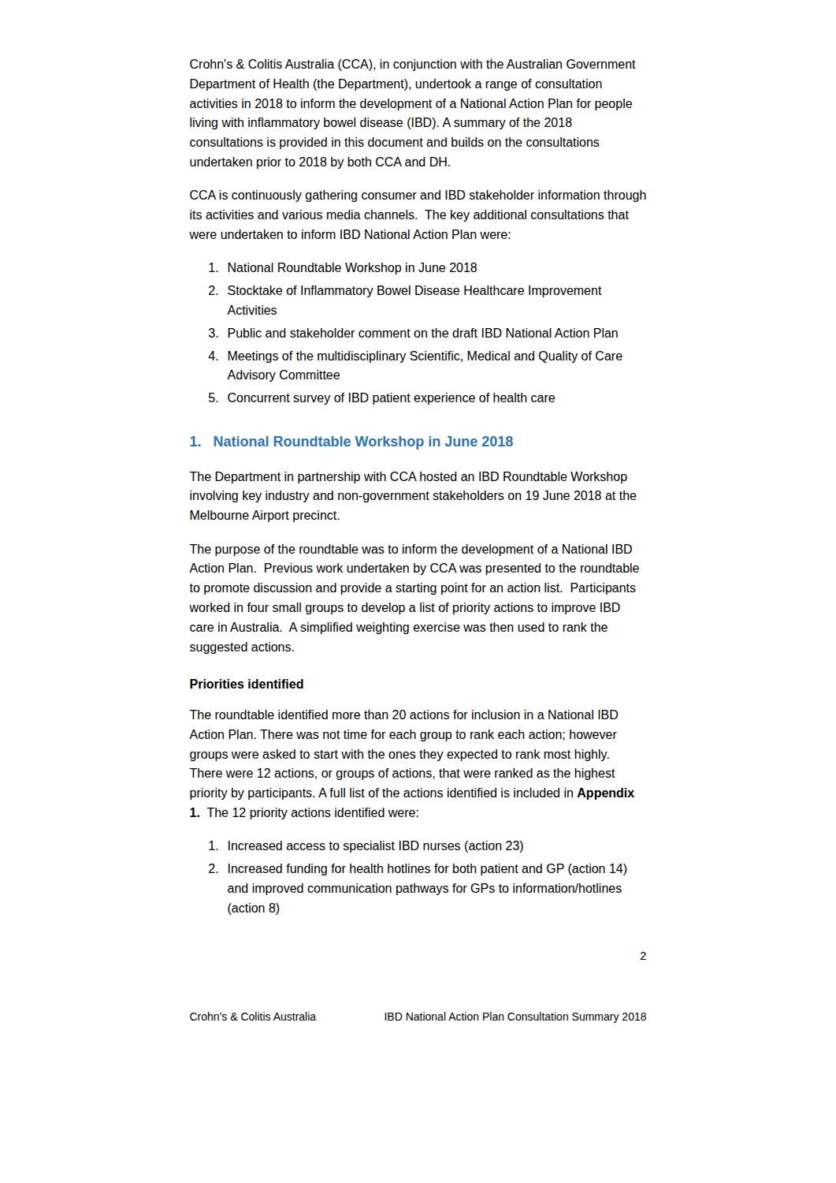Crohn's & Colitis Australia (CCA), in conjunction with the Australian Government Department of Health (the Department), undertook a range of consultation activities in 2018 to inform the development of a National Action Plan for people living with inflammatory bowel disease (IBD). A summary of the 2018 consultations is provided in this document and builds on the consultations undertaken prior to 2018 by both CCA and DH.
CCA is continuously gathering consumer and IBD stakeholder information through its activities and various media channels. The key additional consultations that were undertaken to inform IBD National Action Plan were:
National Roundtable Workshop in June 2018
Stocktake of Inflammatory Bowel Disease Healthcare Improvement Activities
Public and stakeholder comment on the draft IBD National Action Plan
Meetings of the multidisciplinary Scientific, Medical and Quality of Care Advisory Committee
Concurrent survey of IBD patient experience of health care
1. National Roundtable Workshop in June 2018
The Department in partnership with CCA hosted an IBD Roundtable Workshop involving key industry and non-government stakeholders on 19 June 2018 at the Melbourne Airport precinct.
The purpose of the roundtable was to inform the development of a National IBD Action Plan. Previous work undertaken by CCA was presented to the roundtable to promote discussion and provide a starting point for an action list. Participants worked in four small groups to develop a list of priority actions to improve IBD care in Australia. A simplified weighting exercise was then used to rank the suggested actions.
Priorities identified
The roundtable identified more than 20 actions for inclusion in a National IBD Action Plan. There was not time for each group to rank each action; however groups were asked to start with the ones they expected to rank most highly. There were 12 actions, or groups of actions, that were ranked as the highest priority by participants. A full list of the actions identified is included in Appendix 1. The 12 priority actions identified were:
Increased access to specialist IBD nurses (action 23)
Increased funding for health hotlines for both patient and GP (action 14) and improved communication pathways for GPs to information/hotlines (action 8)
2
Crohn's & Colitis Australia
IBD National Action Plan Consultation Summary 2018